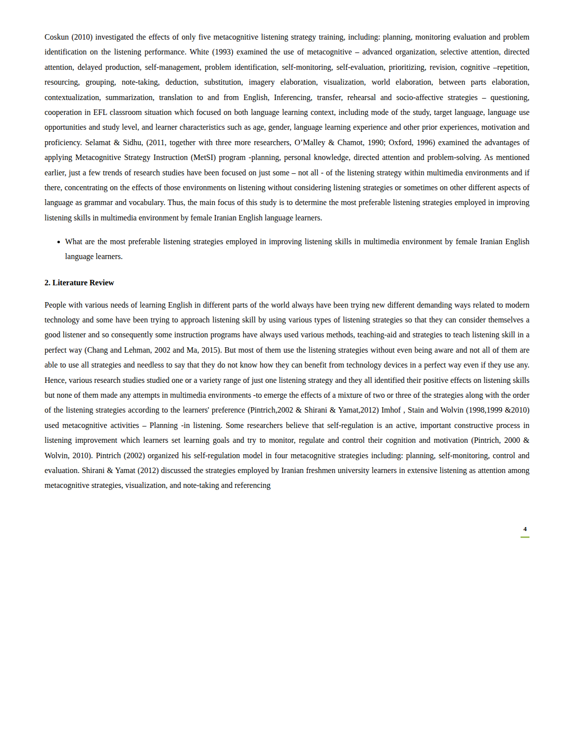Coskun (2010) investigated the effects of only five metacognitive listening strategy training, including: planning, monitoring evaluation and problem identification on the listening performance. White (1993) examined the use of metacognitive – advanced organization, selective attention, directed attention, delayed production, self-management, problem identification, self-monitoring, self-evaluation, prioritizing, revision, cognitive –repetition, resourcing, grouping, note-taking, deduction, substitution, imagery elaboration, visualization, world elaboration, between parts elaboration, contextualization, summarization, translation to and from English, Inferencing, transfer, rehearsal and socio-affective strategies – questioning, cooperation in EFL classroom situation which focused on both language learning context, including mode of the study, target language, language use opportunities and study level, and learner characteristics such as age, gender, language learning experience and other prior experiences, motivation and proficiency. Selamat & Sidhu, (2011, together with three more researchers, O’Malley & Chamot, 1990; Oxford, 1996) examined the advantages of applying Metacognitive Strategy Instruction (MetSI) program -planning, personal knowledge, directed attention and problem-solving. As mentioned earlier, just a few trends of research studies have been focused on just some – not all - of the listening strategy within multimedia environments and if there, concentrating on the effects of those environments on listening without considering listening strategies or sometimes on other different aspects of language as grammar and vocabulary. Thus, the main focus of this study is to determine the most preferable listening strategies employed in improving listening skills in multimedia environment by female Iranian English language learners.
What are the most preferable listening strategies employed in improving listening skills in multimedia environment by female Iranian English language learners.
2. Literature Review
People with various needs of learning English in different parts of the world always have been trying new different demanding ways related to modern technology and some have been trying to approach listening skill by using various types of listening strategies so that they can consider themselves a good listener and so consequently some instruction programs have always used various methods, teaching-aid and strategies to teach listening skill in a perfect way (Chang and Lehman, 2002 and Ma, 2015). But most of them use the listening strategies without even being aware and not all of them are able to use all strategies and needless to say that they do not know how they can benefit from technology devices in a perfect way even if they use any. Hence, various research studies studied one or a variety range of just one listening strategy and they all identified their positive effects on listening skills but none of them made any attempts in multimedia environments -to emerge the effects of a mixture of two or three of the strategies along with the order of the listening strategies according to the learners' preference (Pintrich,2002 & Shirani & Yamat,2012) Imhof , Stain and Wolvin (1998,1999 &2010) used metacognitive activities – Planning -in listening. Some researchers believe that self-regulation is an active, important constructive process in listening improvement which learners set learning goals and try to monitor, regulate and control their cognition and motivation (Pintrich, 2000 & Wolvin, 2010). Pintrich (2002) organized his self-regulation model in four metacognitive strategies including: planning, self-monitoring, control and evaluation. Shirani & Yamat (2012) discussed the strategies employed by Iranian freshmen university learners in extensive listening as attention among metacognitive strategies, visualization, and note-taking and referencing
4